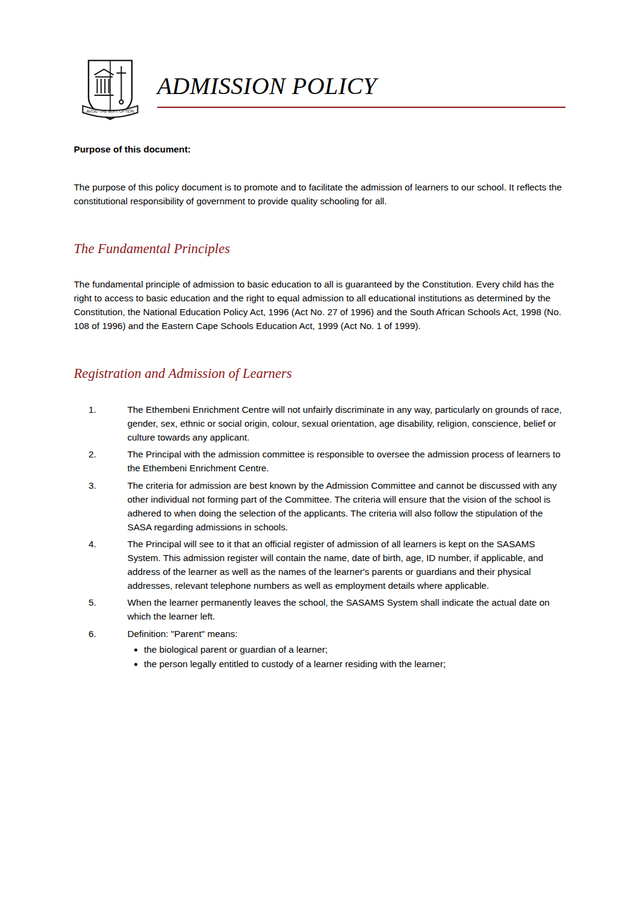AVOID THE SOFT OPTION
ADMISSION POLICY
Purpose of this document:
The purpose of this policy document is to promote and to facilitate the admission of learners to our school. It reflects the constitutional responsibility of government to provide quality schooling for all.
The Fundamental Principles
The fundamental principle of admission to basic education to all is guaranteed by the Constitution. Every child has the right to access to basic education and the right to equal admission to all educational institutions as determined by the Constitution, the National Education Policy Act, 1996 (Act No. 27 of 1996) and the South African Schools Act, 1998 (No. 108 of 1996) and the Eastern Cape Schools Education Act, 1999 (Act No. 1 of 1999).
Registration and Admission of Learners
The Ethembeni Enrichment Centre will not unfairly discriminate in any way, particularly on grounds of race, gender, sex, ethnic or social origin, colour, sexual orientation, age disability, religion, conscience, belief or culture towards any applicant.
The Principal with the admission committee is responsible to oversee the admission process of learners to the Ethembeni Enrichment Centre.
The criteria for admission are best known by the Admission Committee and cannot be discussed with any other individual not forming part of the Committee. The criteria will ensure that the vision of the school is adhered to when doing the selection of the applicants. The criteria will also follow the stipulation of the SASA regarding admissions in schools.
The Principal will see to it that an official register of admission of all learners is kept on the SASAMS System. This admission register will contain the name, date of birth, age, ID number, if applicable, and address of the learner as well as the names of the learner's parents or guardians and their physical addresses, relevant telephone numbers as well as employment details where applicable.
When the learner permanently leaves the school, the SASAMS System shall indicate the actual date on which the learner left.
Definition: "Parent" means:
the biological parent or guardian of a learner;
the person legally entitled to custody of a learner residing with the learner;